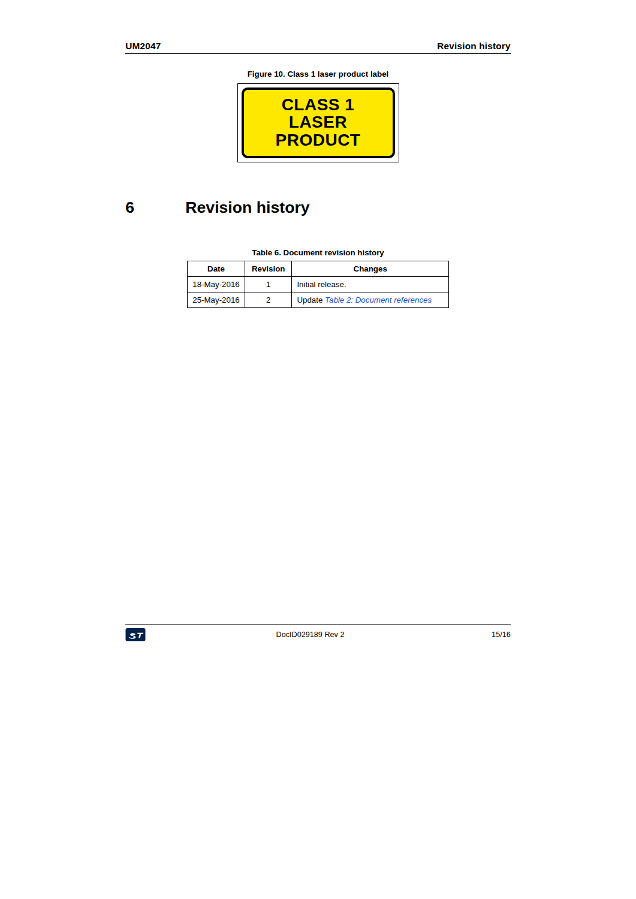UM2047 Revision history
Figure 10. Class 1 laser product label
CLASS 1
LASER PRODUCT
6 Revision history
Table 6. Document revision history
| Date | Revision | Changes |
| --- | --- | --- |
| 18-May-2016 | 1 | Initial release. |
| 25-May-2016 | 2 | Update Table 2: Document references |
DocID029189 Rev 2
15/16